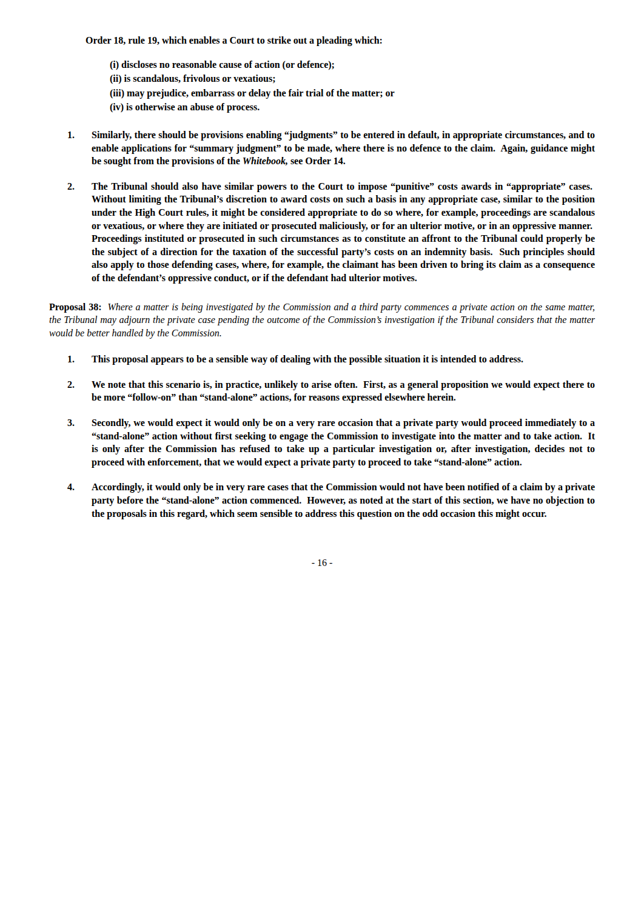Order 18, rule 19, which enables a Court to strike out a pleading which:
(i) discloses no reasonable cause of action (or defence);
(ii) is scandalous, frivolous or vexatious;
(iii) may prejudice, embarrass or delay the fair trial of the matter; or
(iv) is otherwise an abuse of process.
Similarly, there should be provisions enabling “judgments” to be entered in default, in appropriate circumstances, and to enable applications for “summary judgment” to be made, where there is no defence to the claim. Again, guidance might be sought from the provisions of the Whitebook, see Order 14.
The Tribunal should also have similar powers to the Court to impose “punitive” costs awards in “appropriate” cases. Without limiting the Tribunal’s discretion to award costs on such a basis in any appropriate case, similar to the position under the High Court rules, it might be considered appropriate to do so where, for example, proceedings are scandalous or vexatious, or where they are initiated or prosecuted maliciously, or for an ulterior motive, or in an oppressive manner. Proceedings instituted or prosecuted in such circumstances as to constitute an affront to the Tribunal could properly be the subject of a direction for the taxation of the successful party’s costs on an indemnity basis. Such principles should also apply to those defending cases, where, for example, the claimant has been driven to bring its claim as a consequence of the defendant’s oppressive conduct, or if the defendant had ulterior motives.
Proposal 38: Where a matter is being investigated by the Commission and a third party commences a private action on the same matter, the Tribunal may adjourn the private case pending the outcome of the Commission’s investigation if the Tribunal considers that the matter would be better handled by the Commission.
This proposal appears to be a sensible way of dealing with the possible situation it is intended to address.
We note that this scenario is, in practice, unlikely to arise often. First, as a general proposition we would expect there to be more “follow-on” than “stand-alone” actions, for reasons expressed elsewhere herein.
Secondly, we would expect it would only be on a very rare occasion that a private party would proceed immediately to a “stand-alone” action without first seeking to engage the Commission to investigate into the matter and to take action. It is only after the Commission has refused to take up a particular investigation or, after investigation, decides not to proceed with enforcement, that we would expect a private party to proceed to take “stand-alone” action.
Accordingly, it would only be in very rare cases that the Commission would not have been notified of a claim by a private party before the “stand-alone” action commenced. However, as noted at the start of this section, we have no objection to the proposals in this regard, which seem sensible to address this question on the odd occasion this might occur.
- 16 -